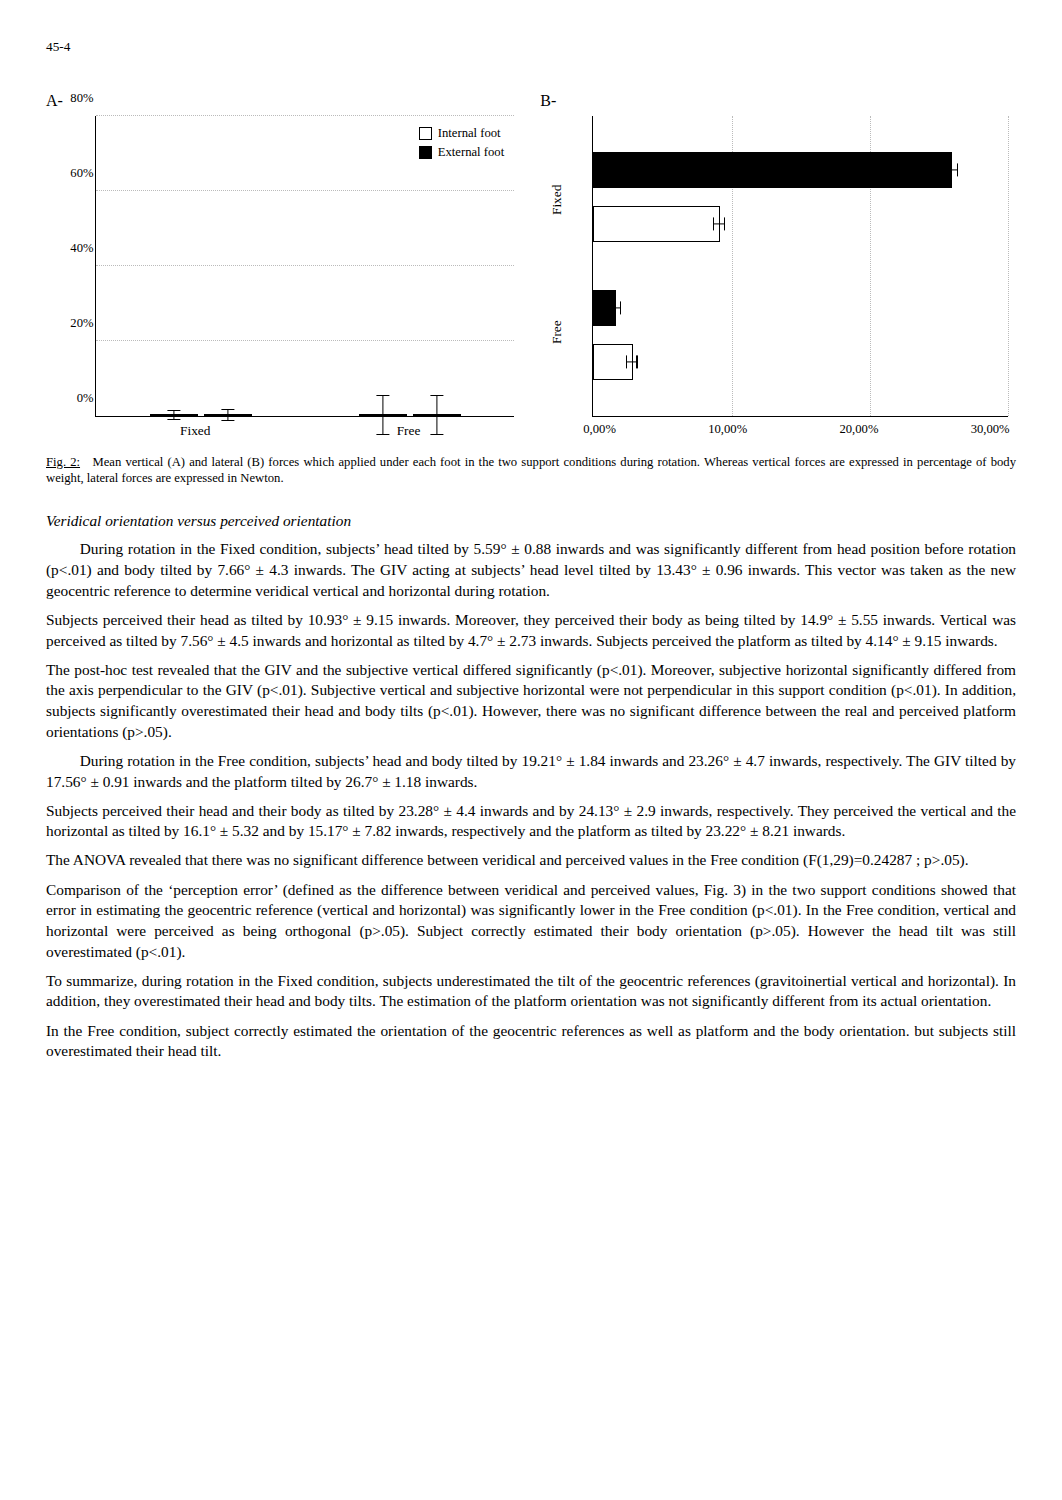45-4
A-
80%
60%
40%
20%
0%
Internal foot
External foot
Fixed Free
B-
Fixed
Free
0,00% 10,00% 20,00% 30,00%
Fig. 2: Mean vertical (A) and lateral (B) forces which applied under each foot in the two support conditions during rotation. Whereas vertical forces are expressed in percentage of body weight, lateral forces are expressed in Newton.
Veridical orientation versus perceived orientation
During rotation in the Fixed condition, subjects’ head tilted by 5.59° ± 0.88 inwards and was significantly different from head position before rotation (p<.01) and body tilted by 7.66° ± 4.3 inwards. The GIV acting at subjects’ head level tilted by 13.43° ± 0.96 inwards. This vector was taken as the new geocentric reference to determine veridical vertical and horizontal during rotation.
Subjects perceived their head as tilted by 10.93° ± 9.15 inwards. Moreover, they perceived their body as being tilted by 14.9° ± 5.55 inwards. Vertical was perceived as tilted by 7.56° ± 4.5 inwards and horizontal as tilted by 4.7° ± 2.73 inwards. Subjects perceived the platform as tilted by 4.14° ± 9.15 inwards.
The post-hoc test revealed that the GIV and the subjective vertical differed significantly (p<.01). Moreover, subjective horizontal significantly differed from the axis perpendicular to the GIV (p<.01). Subjective vertical and subjective horizontal were not perpendicular in this support condition (p<.01). In addition, subjects significantly overestimated their head and body tilts (p<.01). However, there was no significant difference between the real and perceived platform orientations (p>.05).
During rotation in the Free condition, subjects’ head and body tilted by 19.21° ± 1.84 inwards and 23.26° ± 4.7 inwards, respectively. The GIV tilted by 17.56° ± 0.91 inwards and the platform tilted by 26.7° ± 1.18 inwards.
Subjects perceived their head and their body as tilted by 23.28° ± 4.4 inwards and by 24.13° ± 2.9 inwards, respectively. They perceived the vertical and the horizontal as tilted by 16.1° ± 5.32 and by 15.17° ± 7.82 inwards, respectively and the platform as tilted by 23.22° ± 8.21 inwards.
The ANOVA revealed that there was no significant difference between veridical and perceived values in the Free condition (F(1,29)=0.24287 ; p>.05).
Comparison of the ‘perception error’ (defined as the difference between veridical and perceived values, Fig. 3) in the two support conditions showed that error in estimating the geocentric reference (vertical and horizontal) was significantly lower in the Free condition (p<.01). In the Free condition, vertical and horizontal were perceived as being orthogonal (p>.05). Subject correctly estimated their body orientation (p>.05). However the head tilt was still overestimated (p<.01).
To summarize, during rotation in the Fixed condition, subjects underestimated the tilt of the geocentric references (gravitoinertial vertical and horizontal). In addition, they overestimated their head and body tilts. The estimation of the platform orientation was not significantly different from its actual orientation.
In the Free condition, subject correctly estimated the orientation of the geocentric references as well as platform and the body orientation. but subjects still overestimated their head tilt.